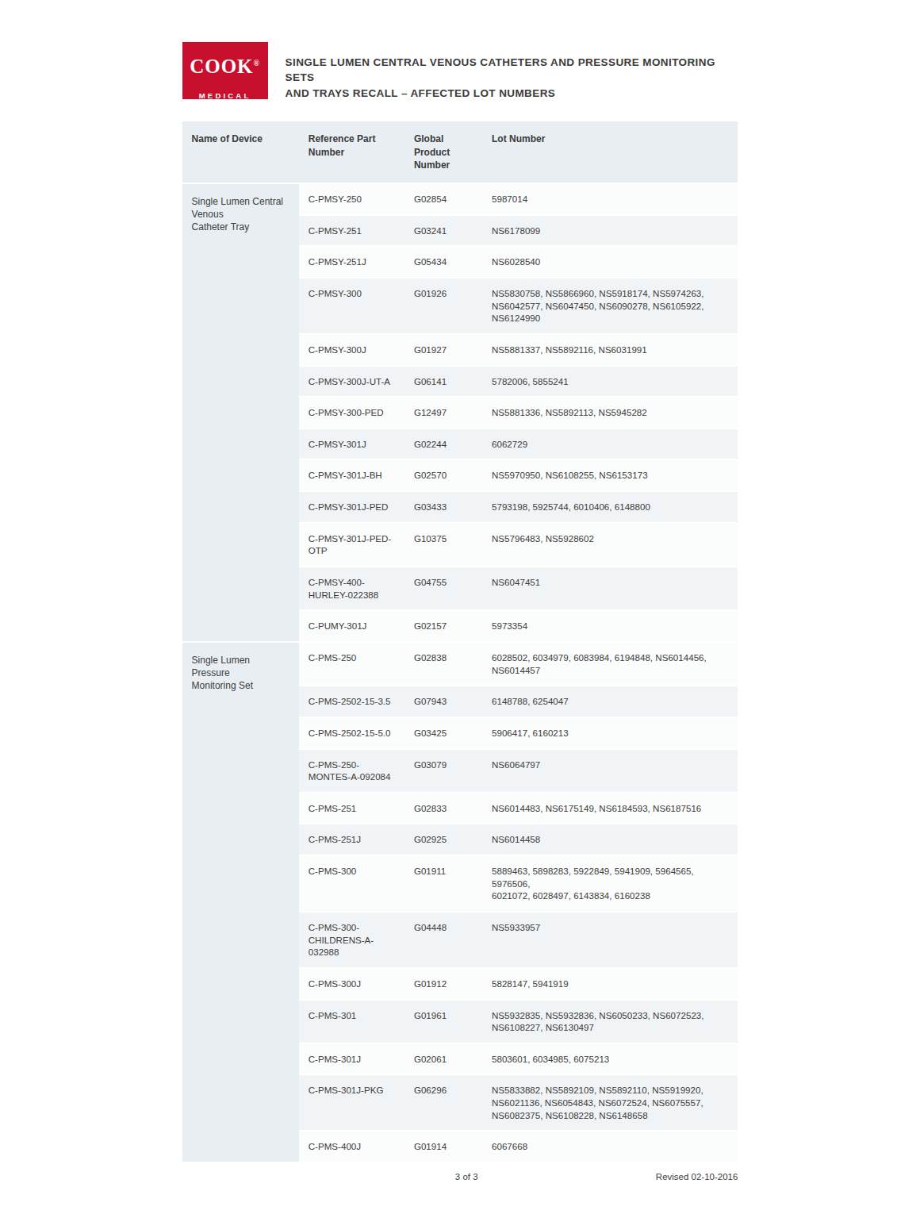COOK®
MEDICAL
Single Lumen Central Venous Catheters and Pressure Monitoring Sets
and Trays Recall – Affected Lot Numbers
| Name of Device | Reference Part Number | Global Product Number | Lot Number |
| --- | --- | --- | --- |
| Single Lumen Central Venous Catheter Tray | C-PMSY-250 | G02854 | 5987014 |
| C-PMSY-251 | G03241 | NS6178099 |
| C-PMSY-251J | G05434 | NS6028540 |
| C-PMSY-300 | G01926 | NS5830758, NS5866960, NS5918174, NS5974263, NS6042577, NS6047450, NS6090278, NS6105922, NS6124990 |
| C-PMSY-300J | G01927 | NS5881337, NS5892116, NS6031991 |
| C-PMSY-300J-UT-A | G06141 | 5782006, 5855241 |
| C-PMSY-300-PED | G12497 | NS5881336, NS5892113, NS5945282 |
| C-PMSY-301J | G02244 | 6062729 |
| C-PMSY-301J-BH | G02570 | NS5970950, NS6108255, NS6153173 |
| C-PMSY-301J-PED | G03433 | 5793198, 5925744, 6010406, 6148800 |
| C-PMSY-301J-PED-OTP | G10375 | NS5796483, NS5928602 |
| C-PMSY-400- HURLEY-022388 | G04755 | NS6047451 |
| C-PUMY-301J | G02157 | 5973354 |
| Single Lumen Pressure Monitoring Set | C-PMS-250 | G02838 | 6028502, 6034979, 6083984, 6194848, NS6014456, NS6014457 |
| C-PMS-2502-15-3.5 | G07943 | 6148788, 6254047 |
| C-PMS-2502-15-5.0 | G03425 | 5906417, 6160213 |
| C-PMS-250- MONTES-A-092084 | G03079 | NS6064797 |
| C-PMS-251 | G02833 | NS6014483, NS6175149, NS6184593, NS6187516 |
| C-PMS-251J | G02925 | NS6014458 |
| C-PMS-300 | G01911 | 5889463, 5898283, 5922849, 5941909, 5964565, 5976506, 6021072, 6028497, 6143834, 6160238 |
| C-PMS-300- CHILDRENS-A-032988 | G04448 | NS5933957 |
| C-PMS-300J | G01912 | 5828147, 5941919 |
| C-PMS-301 | G01961 | NS5932835, NS5932836, NS6050233, NS6072523, NS6108227, NS6130497 |
| C-PMS-301J | G02061 | 5803601, 6034985, 6075213 |
| C-PMS-301J-PKG | G06296 | NS5833882, NS5892109, NS5892110, NS5919920, NS6021136, NS6054843, NS6072524, NS6075557, NS6082375, NS6108228, NS6148658 |
| C-PMS-400J | G01914 | 6067668 |
3 of 3
Revised 02-10-2016